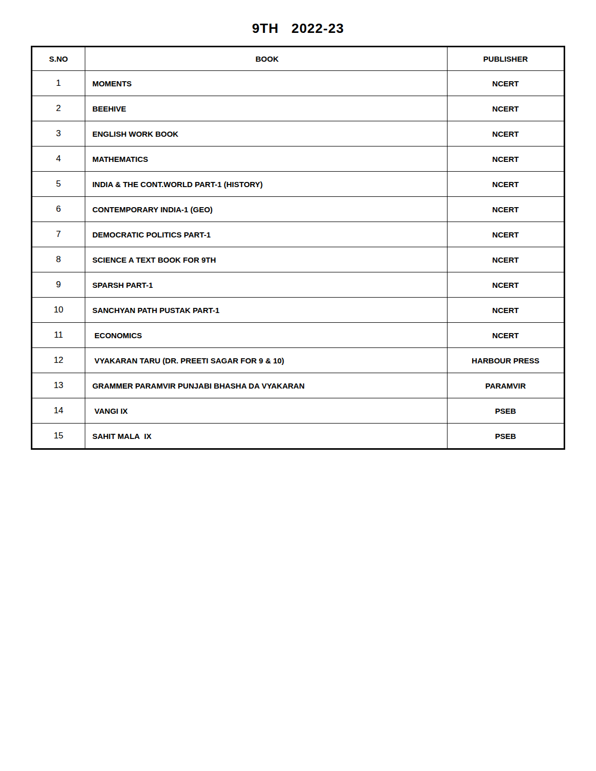9TH 2022-23
| S.NO | BOOK | PUBLISHER |
| --- | --- | --- |
| 1 | MOMENTS | NCERT |
| 2 | BEEHIVE | NCERT |
| 3 | ENGLISH WORK BOOK | NCERT |
| 4 | MATHEMATICS | NCERT |
| 5 | INDIA & THE CONT.WORLD PART-1 (HISTORY) | NCERT |
| 6 | CONTEMPORARY INDIA-1 (GEO) | NCERT |
| 7 | DEMOCRATIC POLITICS PART-1 | NCERT |
| 8 | SCIENCE A TEXT BOOK FOR 9TH | NCERT |
| 9 | SPARSH PART-1 | NCERT |
| 10 | SANCHYAN PATH PUSTAK PART-1 | NCERT |
| 11 | ECONOMICS | NCERT |
| 12 | VYAKARAN TARU (DR. PREETI SAGAR FOR 9 & 10) | HARBOUR PRESS |
| 13 | GRAMMER PARAMVIR PUNJABI BHASHA DA VYAKARAN | PARAMVIR |
| 14 | VANGI IX | PSEB |
| 15 | SAHIT MALA IX | PSEB |